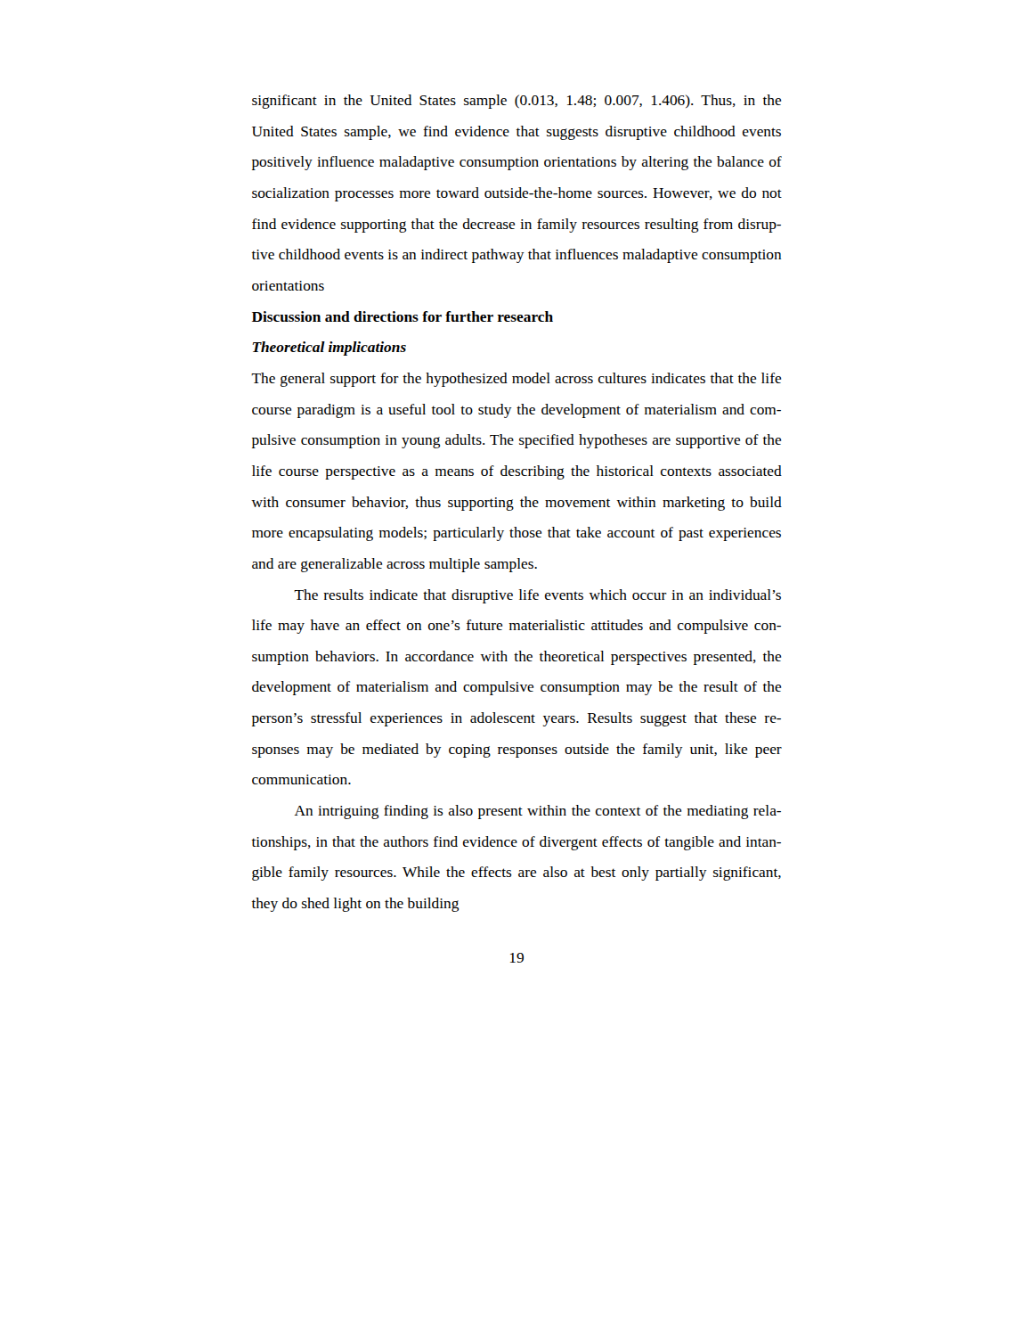significant in the United States sample (0.013, 1.48; 0.007, 1.406). Thus, in the United States sample, we find evidence that suggests disruptive childhood events positively influence maladaptive consumption orientations by altering the balance of socialization processes more toward outside-the-home sources. However, we do not find evidence supporting that the decrease in family resources resulting from disruptive childhood events is an indirect pathway that influences maladaptive consumption orientations
Discussion and directions for further research
Theoretical implications
The general support for the hypothesized model across cultures indicates that the life course paradigm is a useful tool to study the development of materialism and compulsive consumption in young adults. The specified hypotheses are supportive of the life course perspective as a means of describing the historical contexts associated with consumer behavior, thus supporting the movement within marketing to build more encapsulating models; particularly those that take account of past experiences and are generalizable across multiple samples.
The results indicate that disruptive life events which occur in an individual’s life may have an effect on one’s future materialistic attitudes and compulsive consumption behaviors. In accordance with the theoretical perspectives presented, the development of materialism and compulsive consumption may be the result of the person’s stressful experiences in adolescent years. Results suggest that these responses may be mediated by coping responses outside the family unit, like peer communication.
An intriguing finding is also present within the context of the mediating relationships, in that the authors find evidence of divergent effects of tangible and intangible family resources. While the effects are also at best only partially significant, they do shed light on the building
19